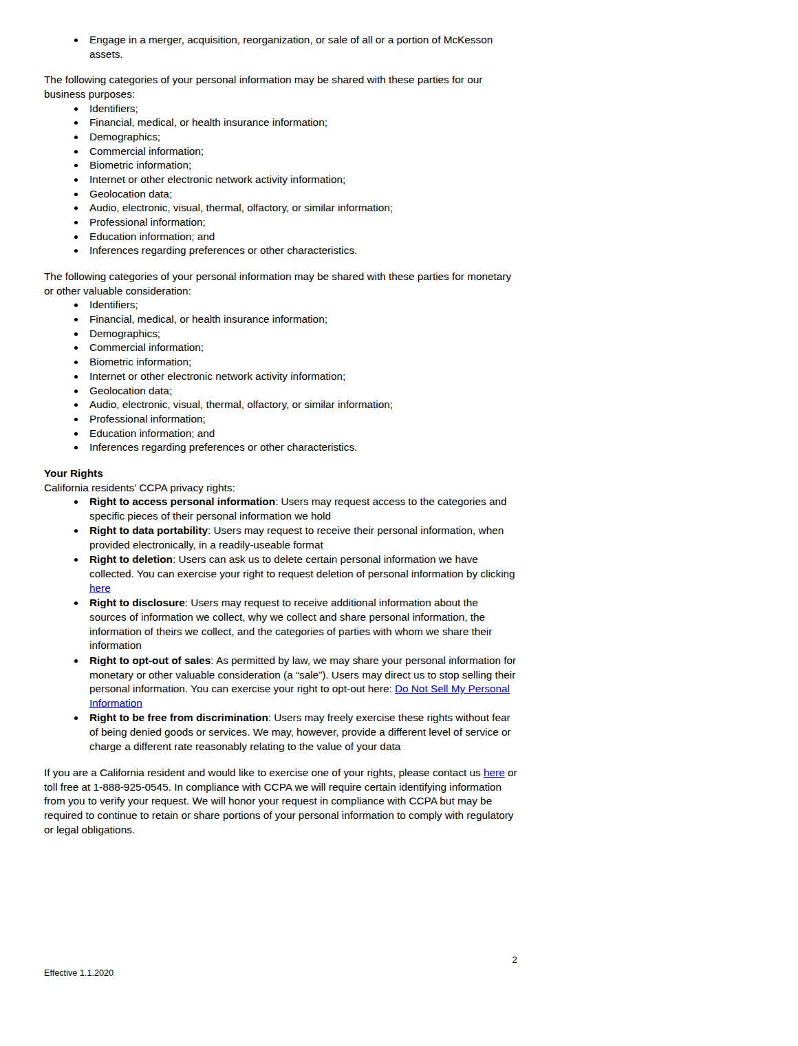Engage in a merger, acquisition, reorganization, or sale of all or a portion of McKesson assets.
The following categories of your personal information may be shared with these parties for our business purposes:
Identifiers;
Financial, medical, or health insurance information;
Demographics;
Commercial information;
Biometric information;
Internet or other electronic network activity information;
Geolocation data;
Audio, electronic, visual, thermal, olfactory, or similar information;
Professional information;
Education information; and
Inferences regarding preferences or other characteristics.
The following categories of your personal information may be shared with these parties for monetary or other valuable consideration:
Identifiers;
Financial, medical, or health insurance information;
Demographics;
Commercial information;
Biometric information;
Internet or other electronic network activity information;
Geolocation data;
Audio, electronic, visual, thermal, olfactory, or similar information;
Professional information;
Education information; and
Inferences regarding preferences or other characteristics.
Your Rights
California residents’ CCPA privacy rights:
Right to access personal information: Users may request access to the categories and specific pieces of their personal information we hold
Right to data portability: Users may request to receive their personal information, when provided electronically, in a readily-useable format
Right to deletion: Users can ask us to delete certain personal information we have collected. You can exercise your right to request deletion of personal information by clicking here
Right to disclosure: Users may request to receive additional information about the sources of information we collect, why we collect and share personal information, the information of theirs we collect, and the categories of parties with whom we share their information
Right to opt-out of sales: As permitted by law, we may share your personal information for monetary or other valuable consideration (a “sale”). Users may direct us to stop selling their personal information. You can exercise your right to opt-out here: Do Not Sell My Personal Information
Right to be free from discrimination: Users may freely exercise these rights without fear of being denied goods or services. We may, however, provide a different level of service or charge a different rate reasonably relating to the value of your data
If you are a California resident and would like to exercise one of your rights, please contact us here or toll free at 1-888-925-0545. In compliance with CCPA we will require certain identifying information from you to verify your request. We will honor your request in compliance with CCPA but may be required to continue to retain or share portions of your personal information to comply with regulatory or legal obligations.
2
Effective 1.1.2020